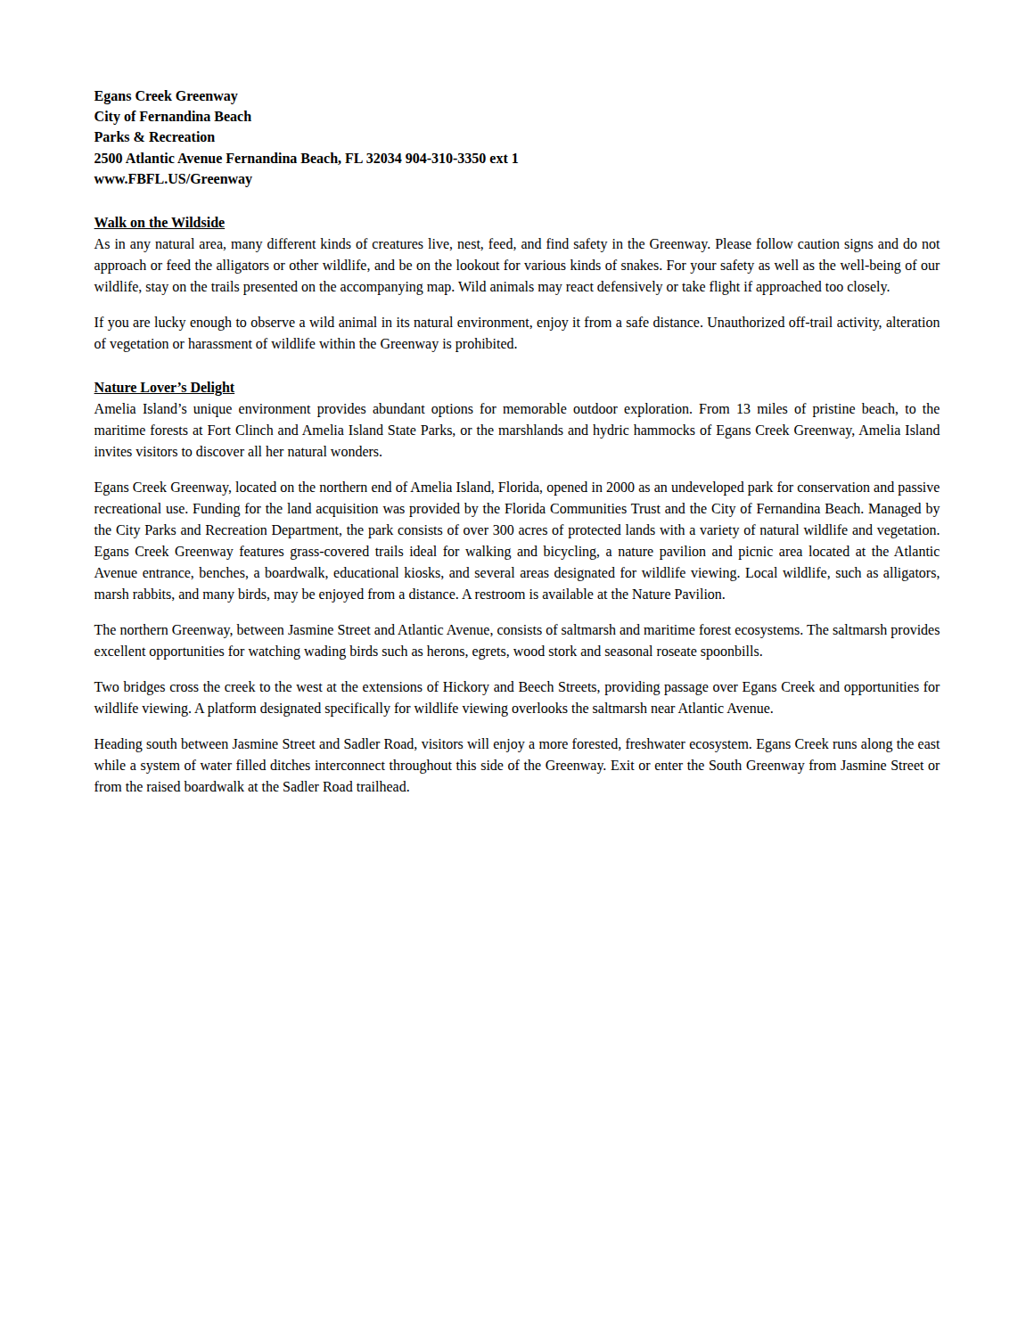Egans Creek Greenway
City of Fernandina Beach
Parks & Recreation
2500 Atlantic Avenue Fernandina Beach, FL 32034 904-310-3350 ext 1
www.FBFL.US/Greenway
Walk on the Wildside
As in any natural area, many different kinds of creatures live, nest, feed, and find safety in the Greenway. Please follow caution signs and do not approach or feed the alligators or other wildlife, and be on the lookout for various kinds of snakes. For your safety as well as the well-being of our wildlife, stay on the trails presented on the accompanying map. Wild animals may react defensively or take flight if approached too closely.
If you are lucky enough to observe a wild animal in its natural environment, enjoy it from a safe distance. Unauthorized off-trail activity, alteration of vegetation or harassment of wildlife within the Greenway is prohibited.
Nature Lover’s Delight
Amelia Island’s unique environment provides abundant options for memorable outdoor exploration. From 13 miles of pristine beach, to the maritime forests at Fort Clinch and Amelia Island State Parks, or the marshlands and hydric hammocks of Egans Creek Greenway, Amelia Island invites visitors to discover all her natural wonders.
Egans Creek Greenway, located on the northern end of Amelia Island, Florida, opened in 2000 as an undeveloped park for conservation and passive recreational use. Funding for the land acquisition was provided by the Florida Communities Trust and the City of Fernandina Beach. Managed by the City Parks and Recreation Department, the park consists of over 300 acres of protected lands with a variety of natural wildlife and vegetation. Egans Creek Greenway features grass-covered trails ideal for walking and bicycling, a nature pavilion and picnic area located at the Atlantic Avenue entrance, benches, a boardwalk, educational kiosks, and several areas designated for wildlife viewing. Local wildlife, such as alligators, marsh rabbits, and many birds, may be enjoyed from a distance. A restroom is available at the Nature Pavilion.
The northern Greenway, between Jasmine Street and Atlantic Avenue, consists of saltmarsh and maritime forest ecosystems. The saltmarsh provides excellent opportunities for watching wading birds such as herons, egrets, wood stork and seasonal roseate spoonbills.
Two bridges cross the creek to the west at the extensions of Hickory and Beech Streets, providing passage over Egans Creek and opportunities for wildlife viewing. A platform designated specifically for wildlife viewing overlooks the saltmarsh near Atlantic Avenue.
Heading south between Jasmine Street and Sadler Road, visitors will enjoy a more forested, freshwater ecosystem. Egans Creek runs along the east while a system of water filled ditches interconnect throughout this side of the Greenway. Exit or enter the South Greenway from Jasmine Street or from the raised boardwalk at the Sadler Road trailhead.